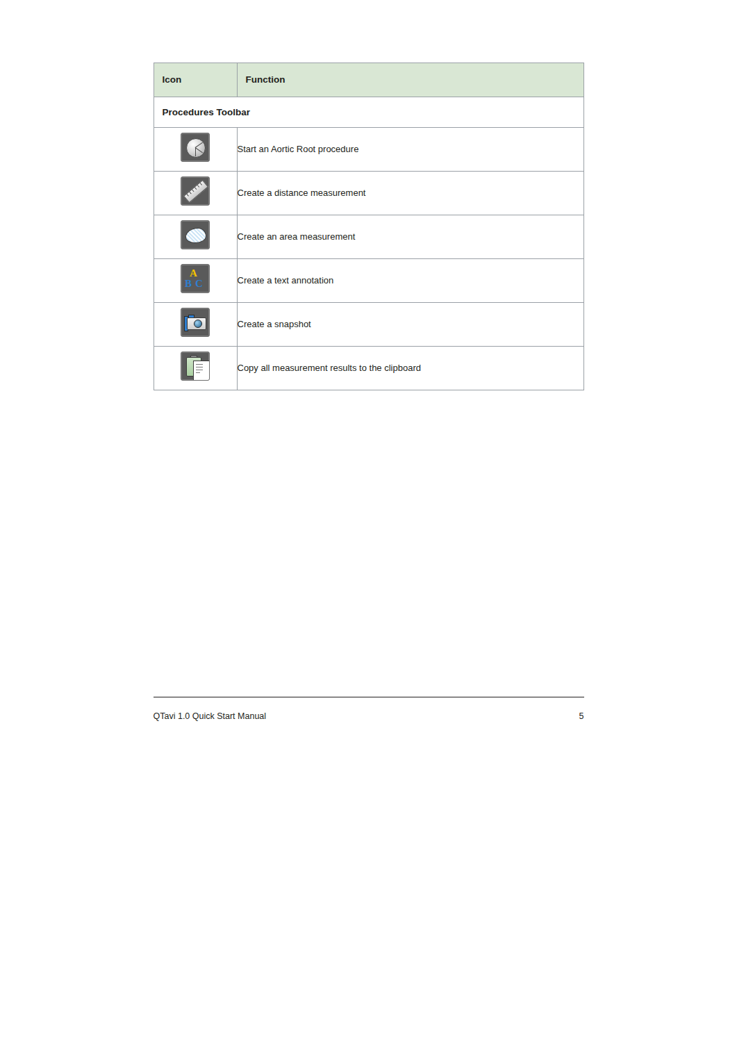| Icon | Function |
| --- | --- |
| Procedures Toolbar |
| | Start an Aortic Root procedure |
| | Create a distance measurement |
| | Create an area measurement |
| A B C | Create a text annotation |
| | Create a snapshot |
| | Copy all measurement results to the clipboard |
QTavi 1.0 Quick Start Manual 5